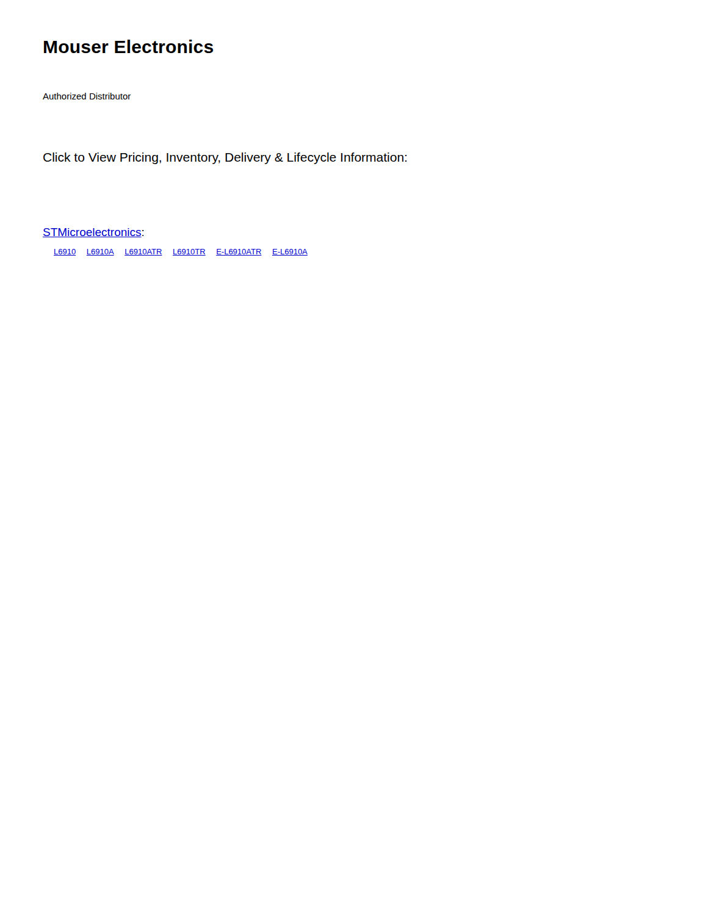Mouser Electronics
Authorized Distributor
Click to View Pricing, Inventory, Delivery & Lifecycle Information:
STMicroelectronics:
L6910 L6910A L6910ATR L6910TR E-L6910ATR E-L6910A